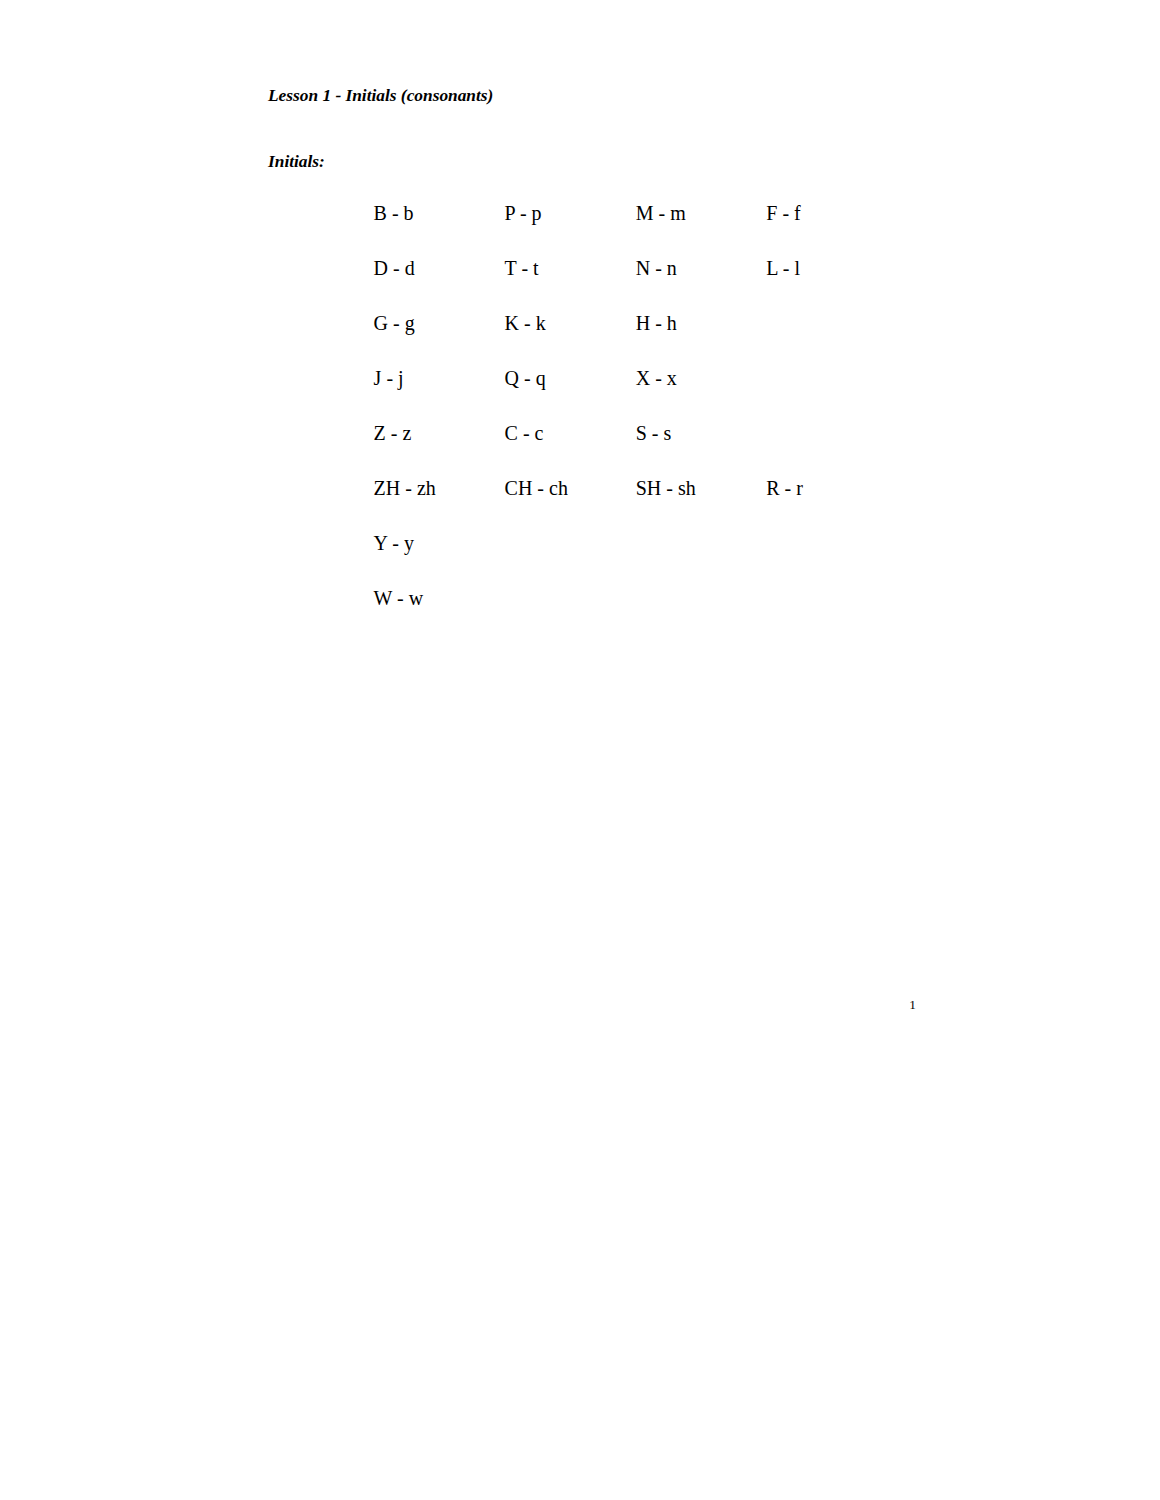Lesson 1 - Initials (consonants)
Initials:
| B - b | P - p | M - m | F - f |
| D - d | T - t | N - n | L - l |
| G - g | K - k | H - h | |
| J - j | Q - q | X - x | |
| Z - z | C - c | S - s | |
| ZH - zh | CH - ch | SH - sh | R - r |
| Y - y | | | |
| W - w | | | |
1